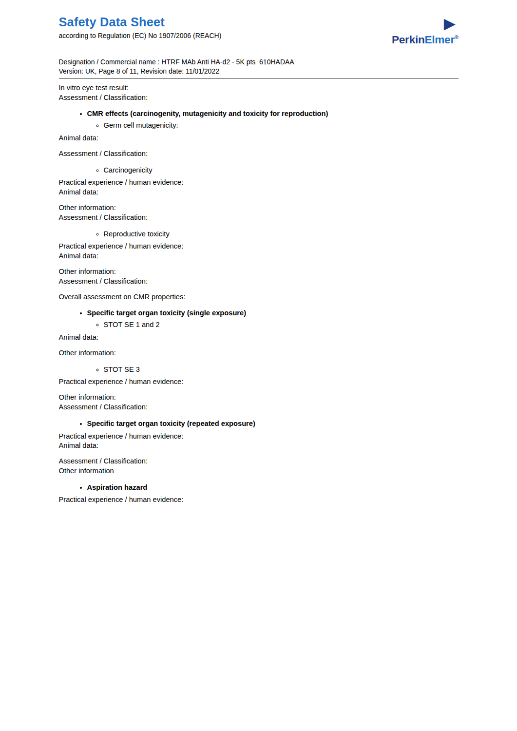► PerkinElmer®
Safety Data Sheet
according to Regulation (EC) No 1907/2006 (REACH)
Designation / Commercial name : HTRF MAb Anti HA-d2 - 5K pts 610HADAA
Version: UK, Page 8 of 11, Revision date: 11/01/2022
In vitro eye test result:
Assessment / Classification:
CMR effects (carcinogenity, mutagenicity and toxicity for reproduction)
Germ cell mutagenicity:
Animal data:
Assessment / Classification:
Carcinogenicity
Practical experience / human evidence:
Animal data:
Other information:
Assessment / Classification:
Reproductive toxicity
Practical experience / human evidence:
Animal data:
Other information:
Assessment / Classification:
Overall assessment on CMR properties:
Specific target organ toxicity (single exposure)
STOT SE 1 and 2
Animal data:
Other information:
STOT SE 3
Practical experience / human evidence:
Other information:
Assessment / Classification:
Specific target organ toxicity (repeated exposure)
Practical experience / human evidence:
Animal data:
Assessment / Classification:
Other information
Aspiration hazard
Practical experience / human evidence: